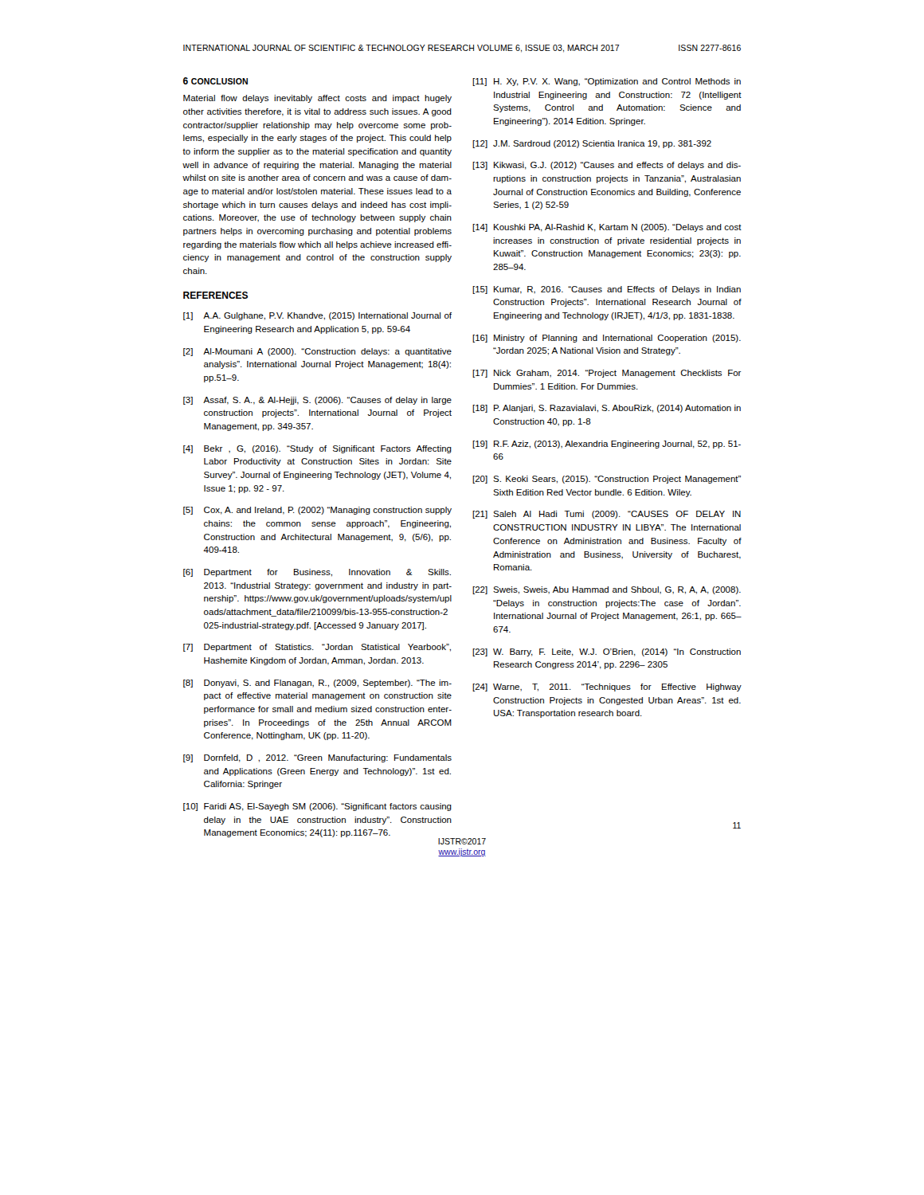INTERNATIONAL JOURNAL OF SCIENTIFIC & TECHNOLOGY RESEARCH VOLUME 6, ISSUE 03, MARCH 2017 ISSN 2277-8616
6 CONCLUSION
Material flow delays inevitably affect costs and impact hugely other activities therefore, it is vital to address such issues. A good contractor/supplier relationship may help overcome some problems, especially in the early stages of the project. This could help to inform the supplier as to the material specification and quantity well in advance of requiring the material. Managing the material whilst on site is another area of concern and was a cause of damage to material and/or lost/stolen material. These issues lead to a shortage which in turn causes delays and indeed has cost implications. Moreover, the use of technology between supply chain partners helps in overcoming purchasing and potential problems regarding the materials flow which all helps achieve increased efficiency in management and control of the construction supply chain.
REFERENCES
[1] A.A. Gulghane, P.V. Khandve, (2015) International Journal of Engineering Research and Application 5, pp. 59-64
[2] Al-Moumani A (2000). “Construction delays: a quantitative analysis”. International Journal Project Management; 18(4): pp.51–9.
[3] Assaf, S. A., & Al-Hejji, S. (2006). “Causes of delay in large construction projects”. International Journal of Project Management, pp. 349-357.
[4] Bekr , G, (2016). “Study of Significant Factors Affecting Labor Productivity at Construction Sites in Jordan: Site Survey”. Journal of Engineering Technology (JET), Volume 4, Issue 1; pp. 92 - 97.
[5] Cox, A. and Ireland, P. (2002) “Managing construction supply chains: the common sense approach”, Engineering, Construction and Architectural Management, 9, (5/6), pp. 409-418.
[6] Department for Business, Innovation & Skills. 2013. “Industrial Strategy: government and industry in partnership”. https://www.gov.uk/government/uploads/system/uploads/attachment_data/file/210099/bis-13-955-construction-2025-industrial-strategy.pdf. [Accessed 9 January 2017].
[7] Department of Statistics. “Jordan Statistical Yearbook”, Hashemite Kingdom of Jordan, Amman, Jordan. 2013.
[8] Donyavi, S. and Flanagan, R., (2009, September). “The impact of effective material management on construction site performance for small and medium sized construction enterprises”. In Proceedings of the 25th Annual ARCOM Conference, Nottingham, UK (pp. 11-20).
[9] Dornfeld, D , 2012. “Green Manufacturing: Fundamentals and Applications (Green Energy and Technology)”. 1st ed. California: Springer
[10] Faridi AS, El-Sayegh SM (2006). “Significant factors causing delay in the UAE construction industry”. Construction Management Economics; 24(11): pp.1167–76.
[11] H. Xy, P.V. X. Wang, “Optimization and Control Methods in Industrial Engineering and Construction: 72 (Intelligent Systems, Control and Automation: Science and Engineering”). 2014 Edition. Springer.
[12] J.M. Sardroud (2012) Scientia Iranica 19, pp. 381-392
[13] Kikwasi, G.J. (2012) “Causes and effects of delays and disruptions in construction projects in Tanzania”, Australasian Journal of Construction Economics and Building, Conference Series, 1 (2) 52-59
[14] Koushki PA, Al-Rashid K, Kartam N (2005). “Delays and cost increases in construction of private residential projects in Kuwait”. Construction Management Economics; 23(3): pp. 285–94.
[15] Kumar, R, 2016. “Causes and Effects of Delays in Indian Construction Projects”. International Research Journal of Engineering and Technology (IRJET), 4/1/3, pp. 1831-1838.
[16] Ministry of Planning and International Cooperation (2015). “Jordan 2025; A National Vision and Strategy”.
[17] Nick Graham, 2014. “Project Management Checklists For Dummies”. 1 Edition. For Dummies.
[18] P. Alanjari, S. Razavialavi, S. AbouRizk, (2014) Automation in Construction 40, pp. 1-8
[19] R.F. Aziz, (2013), Alexandria Engineering Journal, 52, pp. 51-66
[20] S. Keoki Sears, (2015). “Construction Project Management” Sixth Edition Red Vector bundle. 6 Edition. Wiley.
[21] Saleh Al Hadi Tumi (2009). “CAUSES OF DELAY IN CONSTRUCTION INDUSTRY IN LIBYA”. The International Conference on Administration and Business. Faculty of Administration and Business, University of Bucharest, Romania.
[22] Sweis, Sweis, Abu Hammad and Shboul, G, R, A, A, (2008). “Delays in construction projects:The case of Jordan”. International Journal of Project Management, 26:1, pp. 665–674.
[23] W. Barry, F. Leite, W.J. O’Brien, (2014) “In Construction Research Congress 2014’, pp. 2296– 2305
[24] Warne, T, 2011. “Techniques for Effective Highway Construction Projects in Congested Urban Areas”. 1st ed. USA: Transportation research board.
11
IJSTR©2017
www.ijstr.org